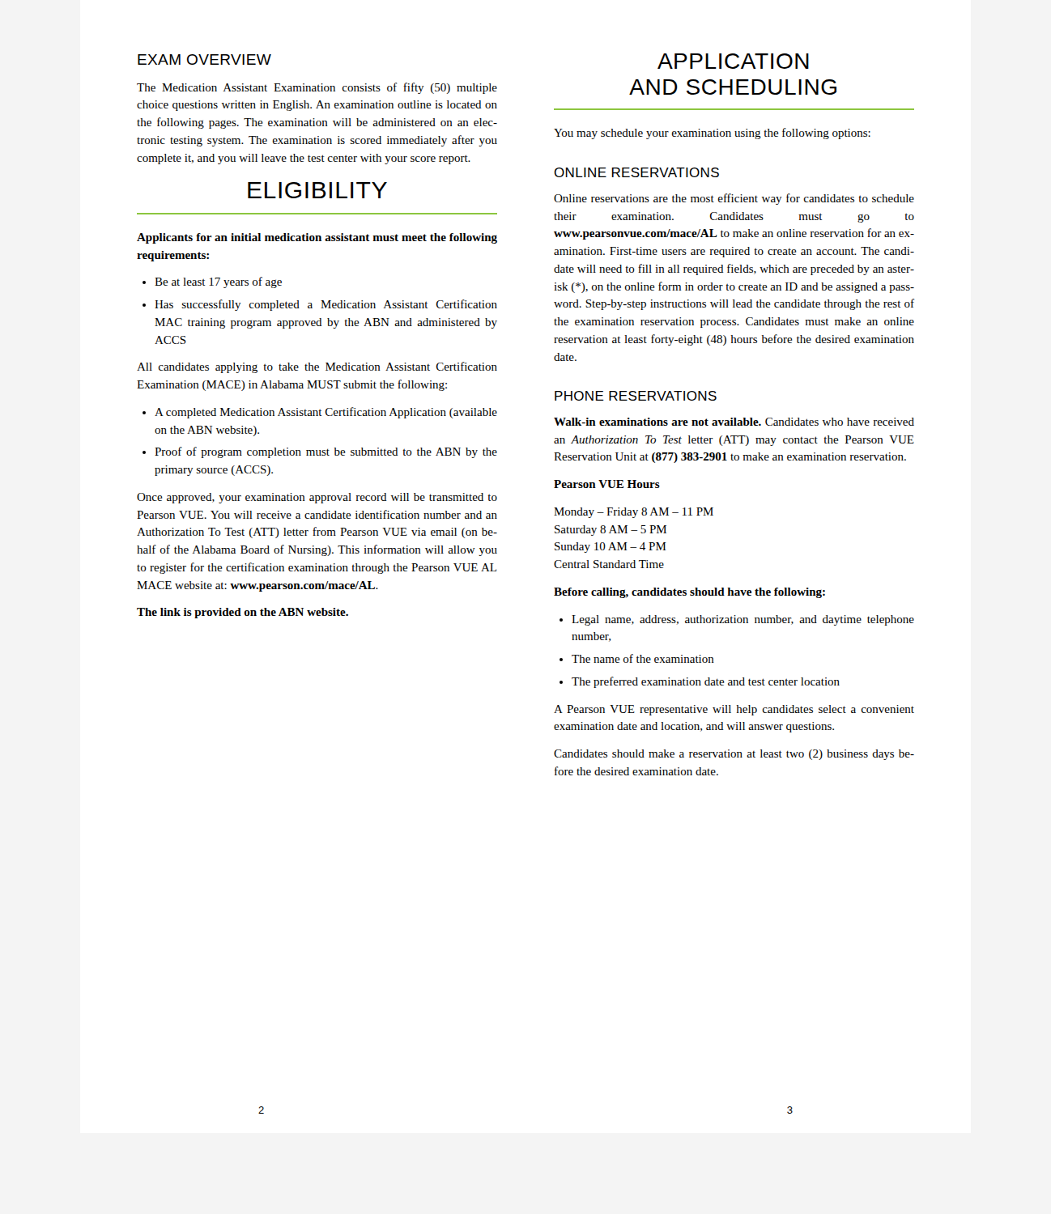Exam Overview
The Medication Assistant Examination consists of fifty (50) multiple choice questions written in English. An examination outline is located on the following pages. The examination will be administered on an electronic testing system. The examination is scored immediately after you complete it, and you will leave the test center with your score report.
Eligibility
Applicants for an initial medication assistant must meet the following requirements:
Be at least 17 years of age
Has successfully completed a Medication Assistant Certification MAC training program approved by the ABN and administered by ACCS
All candidates applying to take the Medication Assistant Certification Examination (MACE) in Alabama MUST submit the following:
A completed Medication Assistant Certification Application (available on the ABN website).
Proof of program completion must be submitted to the ABN by the primary source (ACCS).
Once approved, your examination approval record will be transmitted to Pearson VUE. You will receive a candidate identification number and an Authorization To Test (ATT) letter from Pearson VUE via email (on behalf of the Alabama Board of Nursing). This information will allow you to register for the certification examination through the Pearson VUE AL MACE website at: www.pearson.com/mace/AL.
The link is provided on the ABN website.
Application
and Scheduling
You may schedule your examination using the following options:
Online Reservations
Online reservations are the most efficient way for candidates to schedule their examination. Candidates must go to www.pearsonvue.com/mace/AL to make an online reservation for an examination. First-time users are required to create an account. The candidate will need to fill in all required fields, which are preceded by an asterisk (*), on the online form in order to create an ID and be assigned a password. Step-by-step instructions will lead the candidate through the rest of the examination reservation process. Candidates must make an online reservation at least forty-eight (48) hours before the desired examination date.
Phone Reservations
Walk-in examinations are not available. Candidates who have received an Authorization To Test letter (ATT) may contact the Pearson VUE Reservation Unit at (877) 383-2901 to make an examination reservation.
Pearson VUE Hours
Monday – Friday 8 AM – 11 PM
Saturday 8 AM – 5 PM
Sunday 10 AM – 4 PM
Central Standard Time
Before calling, candidates should have the following:
Legal name, address, authorization number, and daytime telephone number,
The name of the examination
The preferred examination date and test center location
A Pearson VUE representative will help candidates select a convenient examination date and location, and will answer questions.
Candidates should make a reservation at least two (2) business days before the desired examination date.
2
3